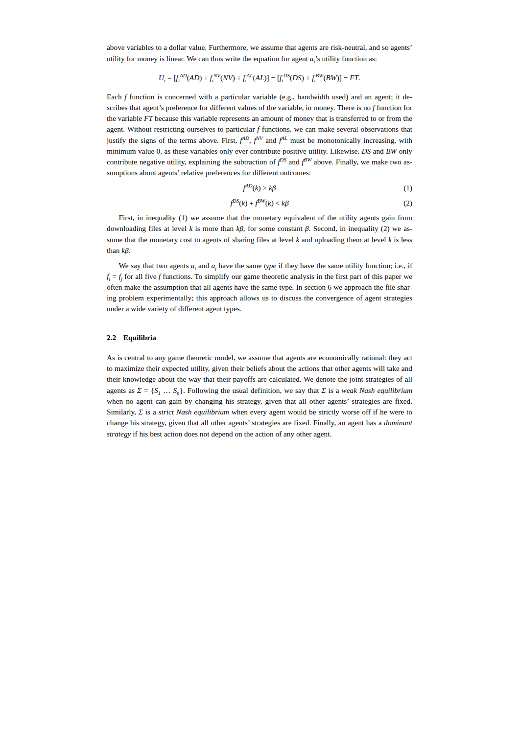above variables to a dollar value. Furthermore, we assume that agents are risk-neutral, and so agents’ utility for money is linear. We can thus write the equation for agent ai’s utility function as:
Ui = [fiAD(AD) + fiNV(NV) + fiAL(AL)] − [fiDS(DS) + fiBW(BW)] − FT.
Each f function is concerned with a particular variable (e.g., bandwidth used) and an agent; it describes that agent’s preference for different values of the variable, in money. There is no f function for the variable FT because this variable represents an amount of money that is transferred to or from the agent. Without restricting ourselves to particular f functions, we can make several observations that justify the signs of the terms above. First, fAD, fNV and fAL must be monotonically increasing, with minimum value 0, as these variables only ever contribute positive utility. Likewise, DS and BW only contribute negative utility, explaining the subtraction of fDS and fBW above. Finally, we make two assumptions about agents’ relative preferences for different outcomes:
fAD(k) > kβ
(1)
fDS(k) + fBW(k) < kβ
(2)
First, in inequality (1) we assume that the monetary equivalent of the utility agents gain from downloading files at level k is more than kβ, for some constant β. Second, in inequality (2) we assume that the monetary cost to agents of sharing files at level k and uploading them at level k is less than kβ.
We say that two agents ai and aj have the same type if they have the same utility function; i.e., if fi = fj for all five f functions. To simplify our game theoretic analysis in the first part of this paper we often make the assumption that all agents have the same type. In section 6 we approach the file sharing problem experimentally; this approach allows us to discuss the convergence of agent strategies under a wide variety of different agent types.
2.2 Equilibria
As is central to any game theoretic model, we assume that agents are economically rational: they act to maximize their expected utility, given their beliefs about the actions that other agents will take and their knowledge about the way that their payoffs are calculated. We denote the joint strategies of all agents as Σ = {S1 … Sn}. Following the usual definition, we say that Σ is a weak Nash equilibrium when no agent can gain by changing his strategy, given that all other agents’ strategies are fixed. Similarly, Σ is a strict Nash equilibrium when every agent would be strictly worse off if he were to change his strategy, given that all other agents’ strategies are fixed. Finally, an agent has a dominant strategy if his best action does not depend on the action of any other agent.